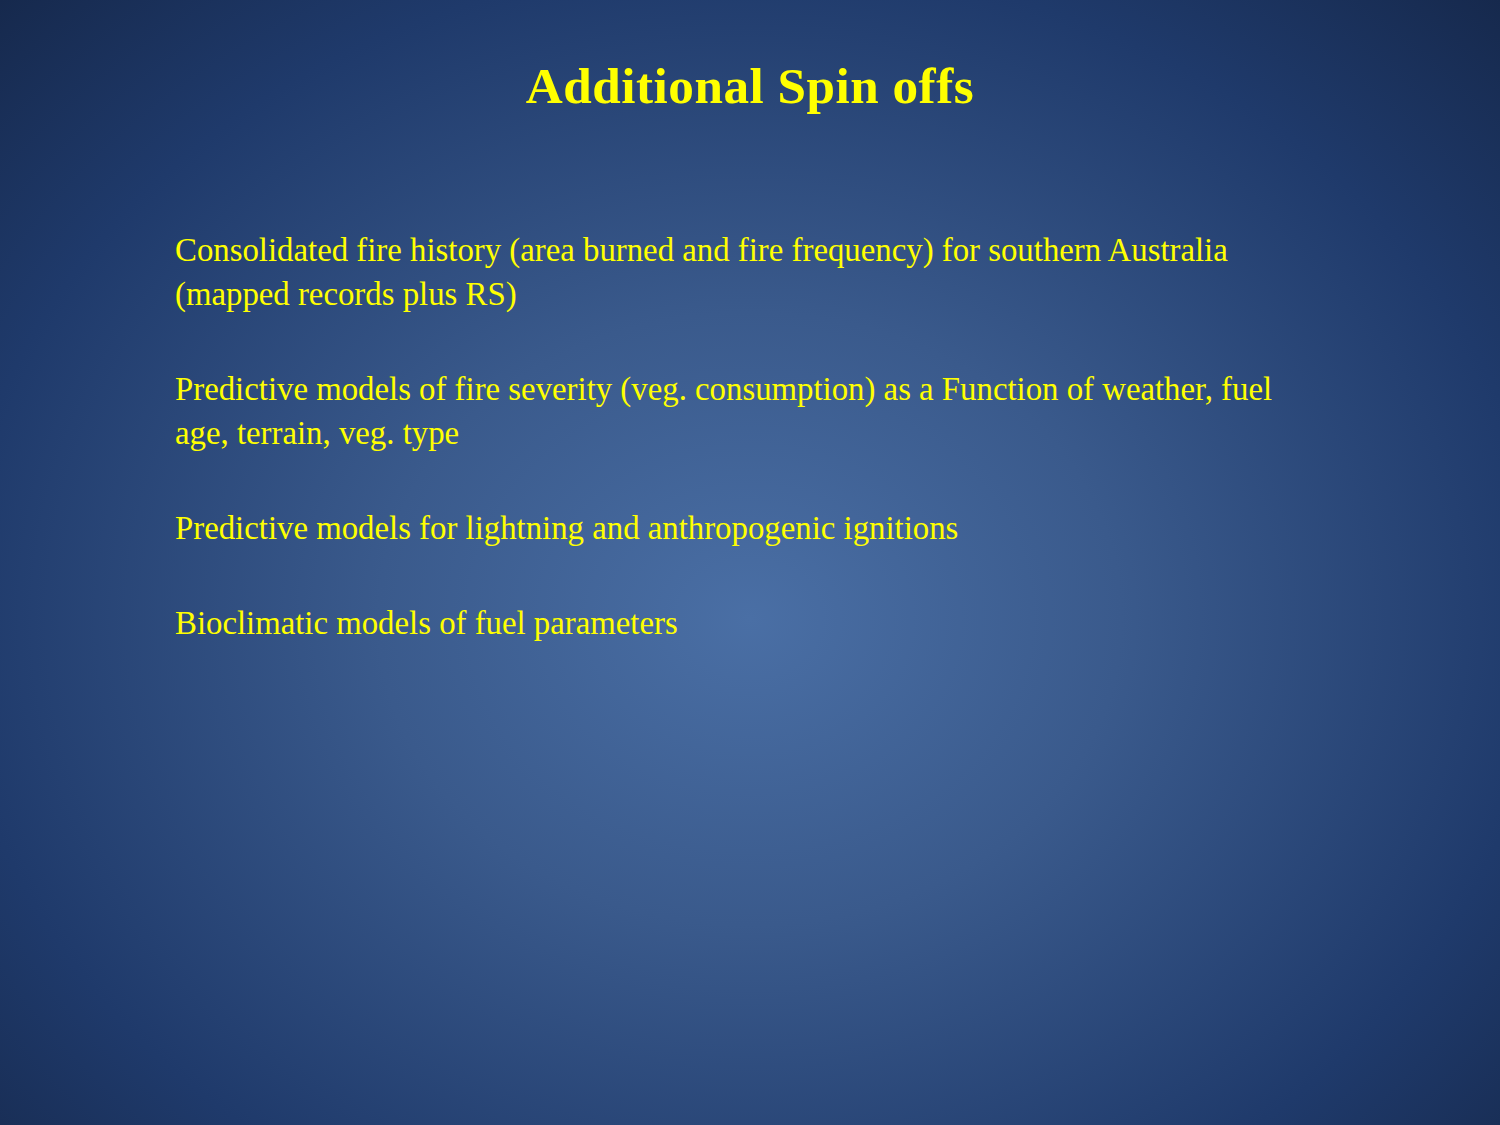Additional Spin offs
Consolidated fire history (area burned and fire frequency) for southern Australia (mapped records plus RS)
Predictive models of fire severity (veg. consumption) as a Function of weather, fuel age, terrain, veg. type
Predictive models for lightning and anthropogenic ignitions
Bioclimatic models of fuel parameters